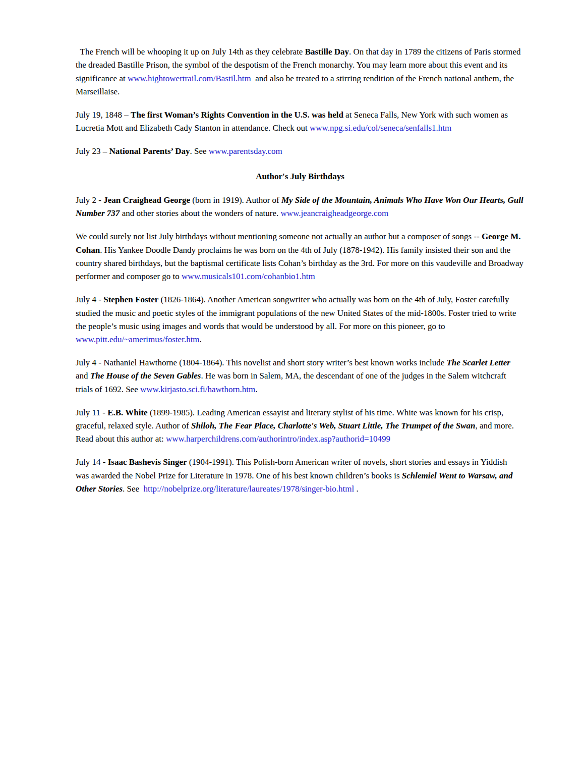The French will be whooping it up on July 14th as they celebrate Bastille Day. On that day in 1789 the citizens of Paris stormed the dreaded Bastille Prison, the symbol of the despotism of the French monarchy. You may learn more about this event and its significance at www.hightowertrail.com/Bastil.htm and also be treated to a stirring rendition of the French national anthem, the Marseillaise.
July 19, 1848 – The first Woman’s Rights Convention in the U.S. was held at Seneca Falls, New York with such women as Lucretia Mott and Elizabeth Cady Stanton in attendance. Check out www.npg.si.edu/col/seneca/senfalls1.htm
July 23 – National Parents’ Day. See www.parentsday.com
Author's July Birthdays
July 2 - Jean Craighead George (born in 1919). Author of My Side of the Mountain, Animals Who Have Won Our Hearts, Gull Number 737 and other stories about the wonders of nature. www.jeancraigheadgeorge.com
We could surely not list July birthdays without mentioning someone not actually an author but a composer of songs -- George M. Cohan. His Yankee Doodle Dandy proclaims he was born on the 4th of July (1878-1942). His family insisted their son and the country shared birthdays, but the baptismal certificate lists Cohan’s birthday as the 3rd. For more on this vaudeville and Broadway performer and composer go to www.musicals101.com/cohanbio1.htm
July 4 - Stephen Foster (1826-1864). Another American songwriter who actually was born on the 4th of July, Foster carefully studied the music and poetic styles of the immigrant populations of the new United States of the mid-1800s. Foster tried to write the people’s music using images and words that would be understood by all. For more on this pioneer, go to www.pitt.edu/~amerimus/foster.htm.
July 4 - Nathaniel Hawthorne (1804-1864). This novelist and short story writer’s best known works include The Scarlet Letter and The House of the Seven Gables. He was born in Salem, MA, the descendant of one of the judges in the Salem witchcraft trials of 1692. See www.kirjasto.sci.fi/hawthorn.htm.
July 11 - E.B. White (1899-1985). Leading American essayist and literary stylist of his time. White was known for his crisp, graceful, relaxed style. Author of Shiloh, The Fear Place, Charlotte's Web, Stuart Little, The Trumpet of the Swan, and more. Read about this author at: www.harperchildrens.com/authorintro/index.asp?authorid=10499
July 14 - Isaac Bashevis Singer (1904-1991). This Polish-born American writer of novels, short stories and essays in Yiddish was awarded the Nobel Prize for Literature in 1978. One of his best known children’s books is Schlemiel Went to Warsaw, and Other Stories. See http://nobelprize.org/literature/laureates/1978/singer-bio.html .